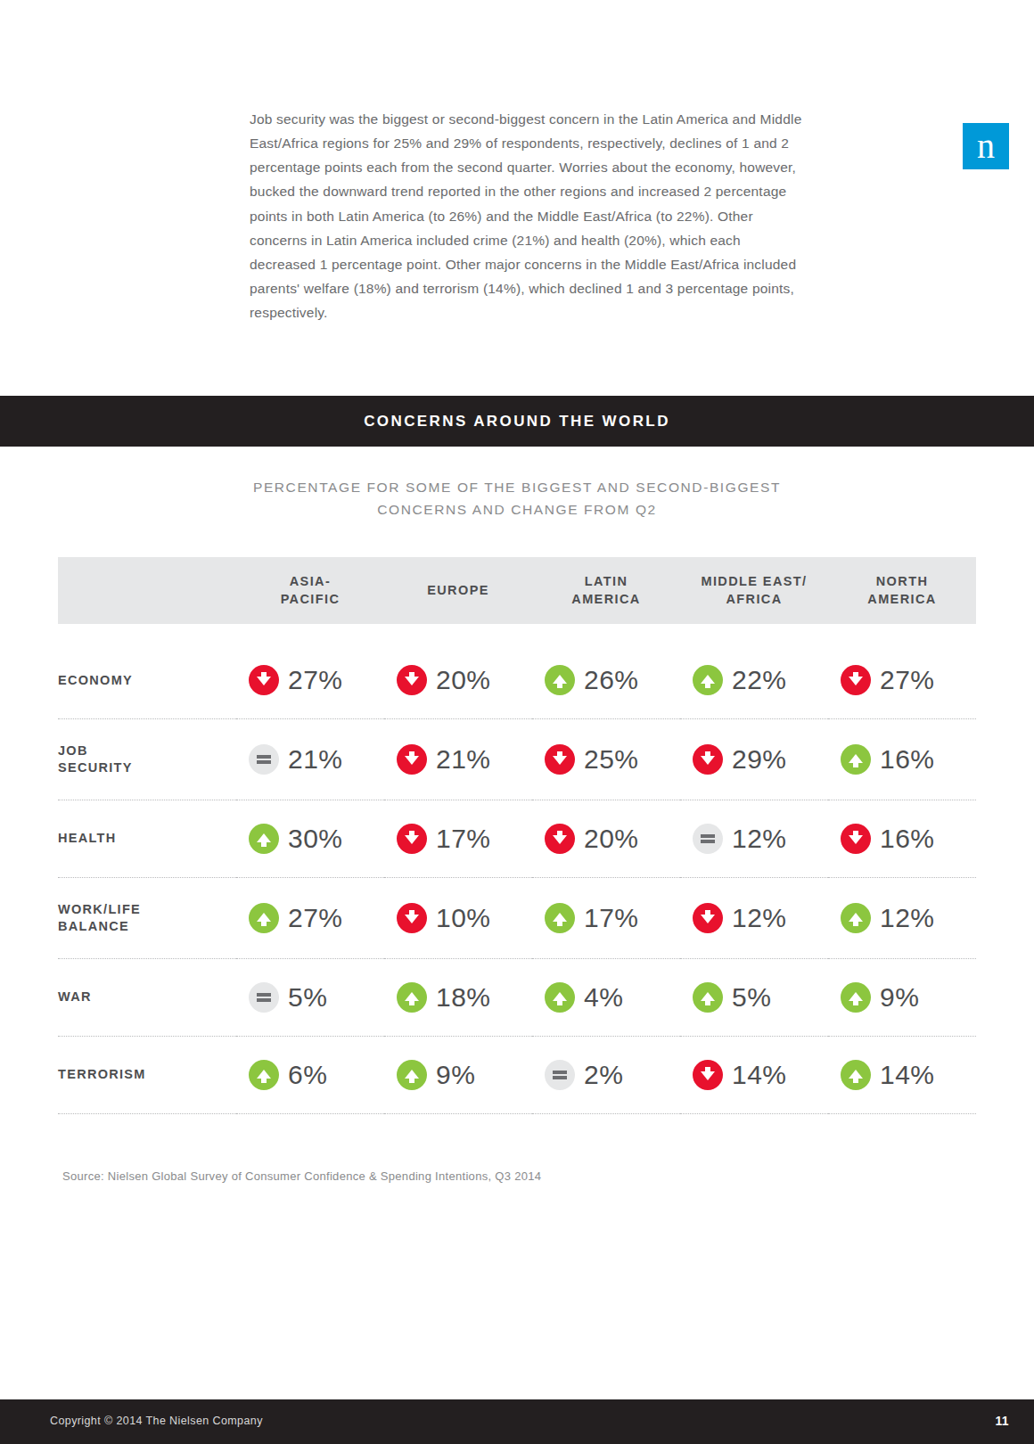n
Job security was the biggest or second-biggest concern in the Latin America and Middle East/Africa regions for 25% and 29% of respondents, respectively, declines of 1 and 2 percentage points each from the second quarter. Worries about the economy, however, bucked the downward trend reported in the other regions and increased 2 percentage points in both Latin America (to 26%) and the Middle East/Africa (to 22%). Other concerns in Latin America included crime (21%) and health (20%), which each decreased 1 percentage point. Other major concerns in the Middle East/Africa included parents' welfare (18%) and terrorism (14%), which declined 1 and 3 percentage points, respectively.
CONCERNS AROUND THE WORLD
Percentage for some of the biggest and second-biggest
concerns and change from Q2
| | Asia- Pacific | Europe | Latin America | Middle East/ Africa | North America |
| --- | --- | --- | --- | --- | --- |
| Economy | 27% | 20% | 26% | 22% | 27% |
| Job Security | 21% | 21% | 25% | 29% | 16% |
| Health | 30% | 17% | 20% | 12% | 16% |
| Work/Life Balance | 27% | 10% | 17% | 12% | 12% |
| War | 5% | 18% | 4% | 5% | 9% |
| Terrorism | 6% | 9% | 2% | 14% | 14% |
Source: Nielsen Global Survey of Consumer Confidence & Spending Intentions, Q3 2014
Copyright © 2014 The Nielsen Company 11